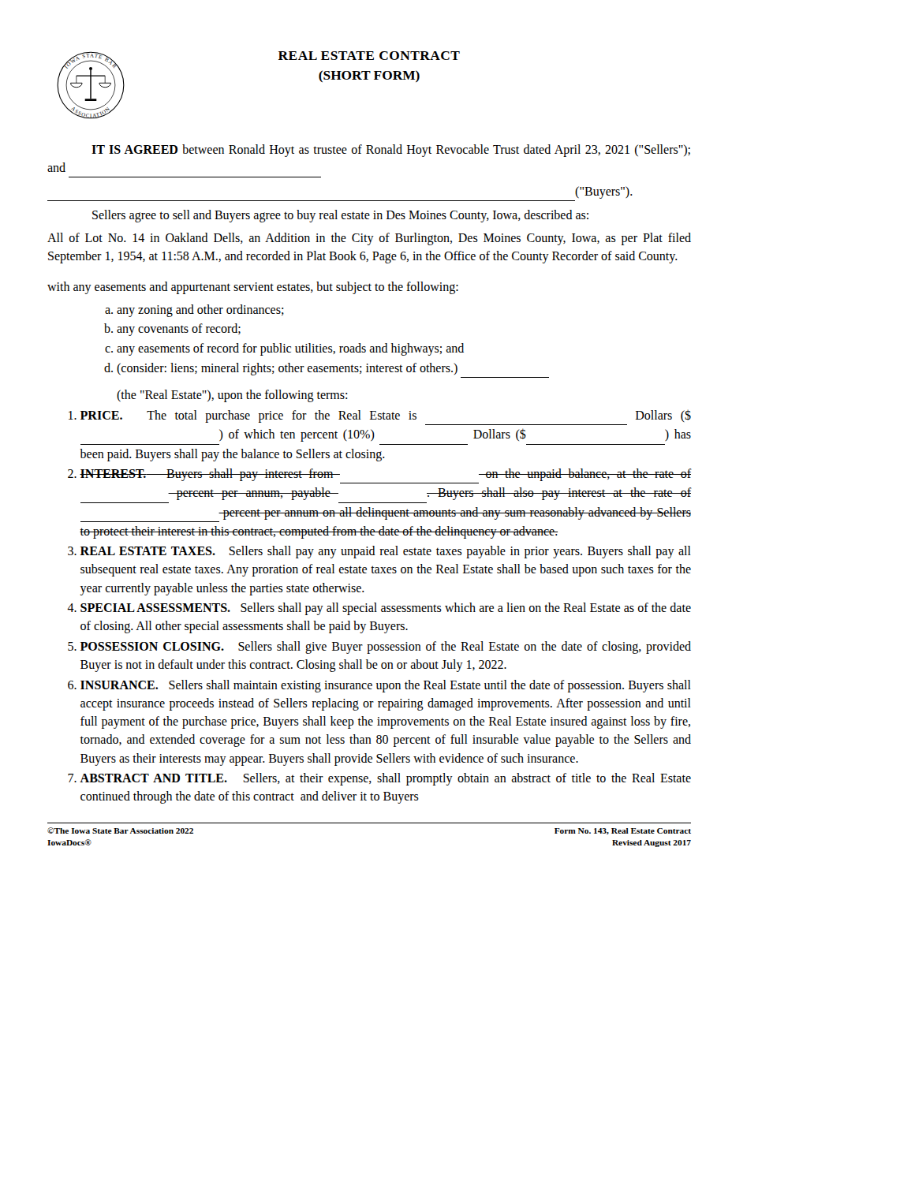IOWA STATE BAR ASSOCIATION
REAL ESTATE CONTRACT
(SHORT FORM)
IT IS AGREED between Ronald Hoyt as trustee of Ronald Hoyt Revocable Trust dated April 23, 2021 ("Sellers"); and
("Buyers").
Sellers agree to sell and Buyers agree to buy real estate in Des Moines County, Iowa, described as:
All of Lot No. 14 in Oakland Dells, an Addition in the City of Burlington, Des Moines County, Iowa, as per Plat filed September 1, 1954, at 11:58 A.M., and recorded in Plat Book 6, Page 6, in the Office of the County Recorder of said County.
with any easements and appurtenant servient estates, but subject to the following:
any zoning and other ordinances;
any covenants of record;
any easements of record for public utilities, roads and highways; and
(consider: liens; mineral rights; other easements; interest of others.)
(the "Real Estate"), upon the following terms:
PRICE. The total purchase price for the Real Estate is Dollars ($ ) of which ten percent (10%) Dollars ($ ) has been paid. Buyers shall pay the balance to Sellers at closing.
INTEREST. Buyers shall pay interest from on the unpaid balance, at the rate of percent per annum, payable . Buyers shall also pay interest at the rate of percent per annum on all delinquent amounts and any sum reasonably advanced by Sellers to protect their interest in this contract, computed from the date of the delinquency or advance.
REAL ESTATE TAXES. Sellers shall pay any unpaid real estate taxes payable in prior years. Buyers shall pay all subsequent real estate taxes. Any proration of real estate taxes on the Real Estate shall be based upon such taxes for the year currently payable unless the parties state otherwise.
SPECIAL ASSESSMENTS. Sellers shall pay all special assessments which are a lien on the Real Estate as of the date of closing. All other special assessments shall be paid by Buyers.
POSSESSION CLOSING. Sellers shall give Buyer possession of the Real Estate on the date of closing, provided Buyer is not in default under this contract. Closing shall be on or about July 1, 2022.
INSURANCE. Sellers shall maintain existing insurance upon the Real Estate until the date of possession. Buyers shall accept insurance proceeds instead of Sellers replacing or repairing damaged improvements. After possession and until full payment of the purchase price, Buyers shall keep the improvements on the Real Estate insured against loss by fire, tornado, and extended coverage for a sum not less than 80 percent of full insurable value payable to the Sellers and Buyers as their interests may appear. Buyers shall provide Sellers with evidence of such insurance.
ABSTRACT AND TITLE. Sellers, at their expense, shall promptly obtain an abstract of title to the Real Estate continued through the date of this contract and deliver it to Buyers
©The Iowa State Bar Association 2022
IowaDocs®
Form No. 143, Real Estate Contract
Revised August 2017